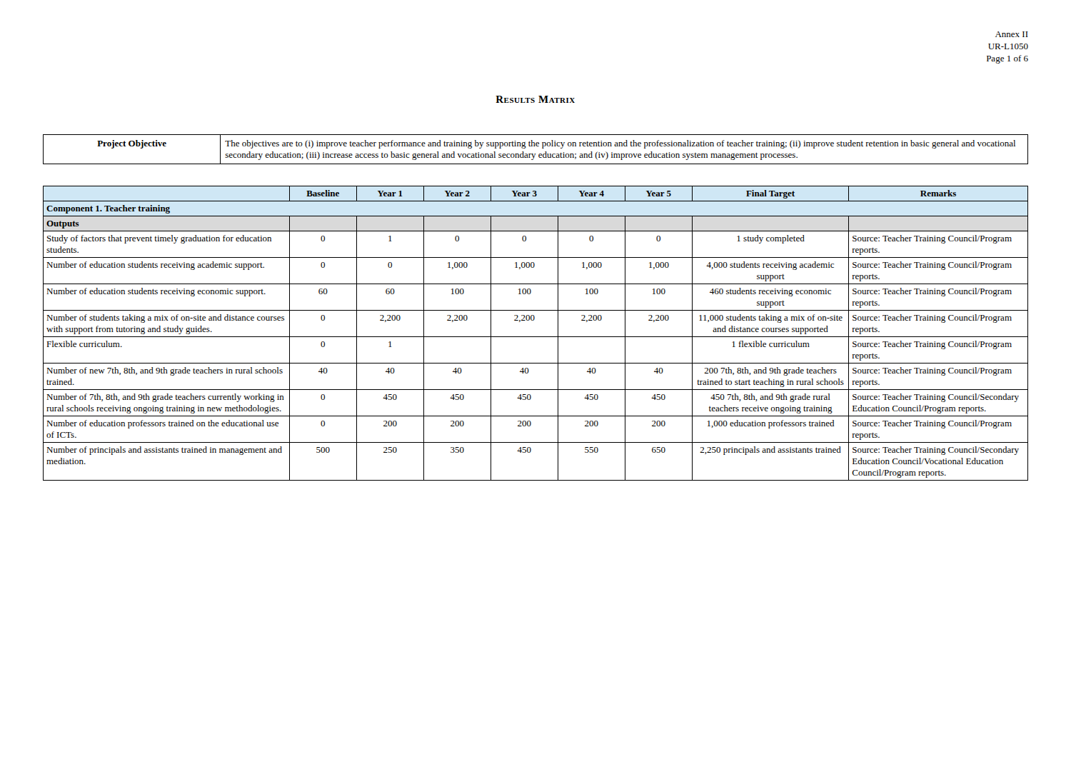Annex II
UR-L1050
Page 1 of 6
Results Matrix
| Project Objective | The objectives are to (i) improve teacher performance and training by supporting the policy on retention and the professionalization of teacher training; (ii) improve student retention in basic general and vocational secondary education; (iii) increase access to basic general and vocational secondary education; and (iv) improve education system management processes. |
| | Baseline | Year 1 | Year 2 | Year 3 | Year 4 | Year 5 | Final Target | Remarks |
| --- | --- | --- | --- | --- | --- | --- | --- | --- |
| Component 1. Teacher training |
| Outputs | | | | | | | | |
| Study of factors that prevent timely graduation for education students. | 0 | 1 | 0 | 0 | 0 | 0 | 1 study completed | Source: Teacher Training Council/Program reports. |
| Number of education students receiving academic support. | 0 | 0 | 1,000 | 1,000 | 1,000 | 1,000 | 4,000 students receiving academic support | Source: Teacher Training Council/Program reports. |
| Number of education students receiving economic support. | 60 | 60 | 100 | 100 | 100 | 100 | 460 students receiving economic support | Source: Teacher Training Council/Program reports. |
| Number of students taking a mix of on-site and distance courses with support from tutoring and study guides. | 0 | 2,200 | 2,200 | 2,200 | 2,200 | 2,200 | 11,000 students taking a mix of on-site and distance courses supported | Source: Teacher Training Council/Program reports. |
| Flexible curriculum. | 0 | 1 | | | | | 1 flexible curriculum | Source: Teacher Training Council/Program reports. |
| Number of new 7th, 8th, and 9th grade teachers in rural schools trained. | 40 | 40 | 40 | 40 | 40 | 40 | 200 7th, 8th, and 9th grade teachers trained to start teaching in rural schools | Source: Teacher Training Council/Program reports. |
| Number of 7th, 8th, and 9th grade teachers currently working in rural schools receiving ongoing training in new methodologies. | 0 | 450 | 450 | 450 | 450 | 450 | 450 7th, 8th, and 9th grade rural teachers receive ongoing training | Source: Teacher Training Council/Secondary Education Council/Program reports. |
| Number of education professors trained on the educational use of ICTs. | 0 | 200 | 200 | 200 | 200 | 200 | 1,000 education professors trained | Source: Teacher Training Council/Program reports. |
| Number of principals and assistants trained in management and mediation. | 500 | 250 | 350 | 450 | 550 | 650 | 2,250 principals and assistants trained | Source: Teacher Training Council/Secondary Education Council/Vocational Education Council/Program reports. |